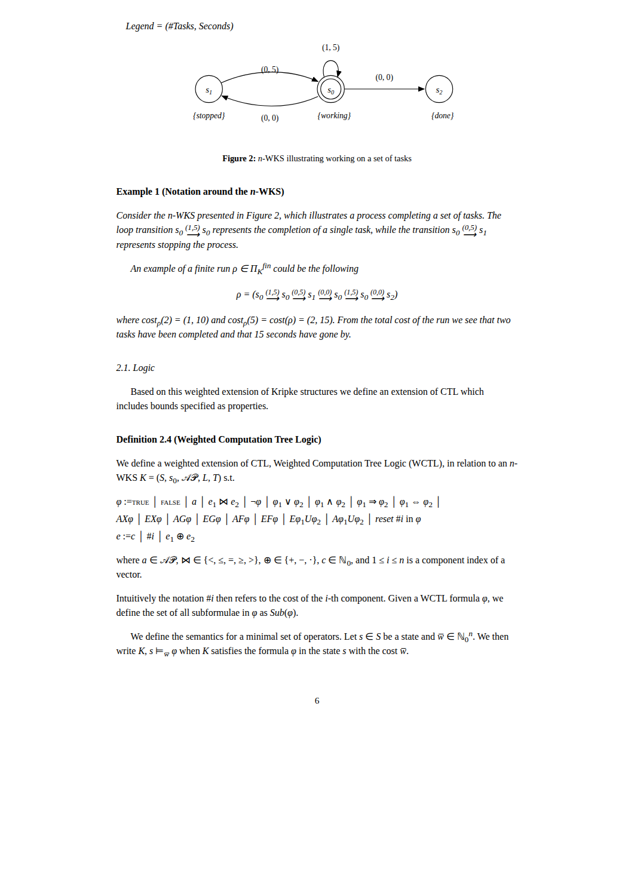Legend = (#Tasks, Seconds)
s1 s0 s2 (1, 5) (0, 5) (0, 0) (0, 0) {stopped} {working} {done}
Figure 2: n-WKS illustrating working on a set of tasks
Example 1 (Notation around the n-WKS)
Consider the n-WKS presented in Figure 2, which illustrates a process completing a set of tasks. The loop transition s0 (1,5)⟶ s0 represents the completion of a single task, while the transition s0 (0,5)⟶ s1 represents stopping the process.
An example of a finite run ρ ∈ ΠKfin could be the following
ρ = (s0 (1,5)⟶ s0 (0,5)⟶ s1 (0,0)⟶ s0 (1,5)⟶ s0 (0,0)⟶ s2)
where costρ(2) = (1, 10) and costρ(5) = cost(ρ) = (2, 15). From the total cost of the run we see that two tasks have been completed and that 15 seconds have gone by.
2.1. Logic
Based on this weighted extension of Kripke structures we define an extension of CTL which includes bounds specified as properties.
Definition 2.4 (Weighted Computation Tree Logic)
We define a weighted extension of CTL, Weighted Computation Tree Logic (WCTL), in relation to an n-WKS K = (S, s0, 𝒜𝒫, L, T) s.t.
φ :=true │ false │ a │ e1 ⋈ e2 │ ¬φ │ φ1 ∨ φ2 │ φ1 ∧ φ2 │ φ1 ⇒ φ2 │ φ1 ⇔ φ2 │
AXφ │ EXφ │ AGφ │ EGφ │ AFφ │ EFφ │ Eφ1Uφ2 │ Aφ1Uφ2 │ reset #i in φ
e :=c │ #i │ e1 ⊕ e2
where a ∈ 𝒜𝒫, ⋈ ∈ {<, ≤, =, ≥, >}, ⊕ ∈ {+, −, ·}, c ∈ ℕ0, and 1 ≤ i ≤ n is a component index of a vector.
Intuitively the notation #i then refers to the cost of the i-th component. Given a WCTL formula φ, we define the set of all subformulae in φ as Sub(φ).
We define the semantics for a minimal set of operators. Let s ∈ S be a state and w̅ ∈ ℕ0n. We then write K, s ⊨w̅ φ when K satisfies the formula φ in the state s with the cost w̅.
6